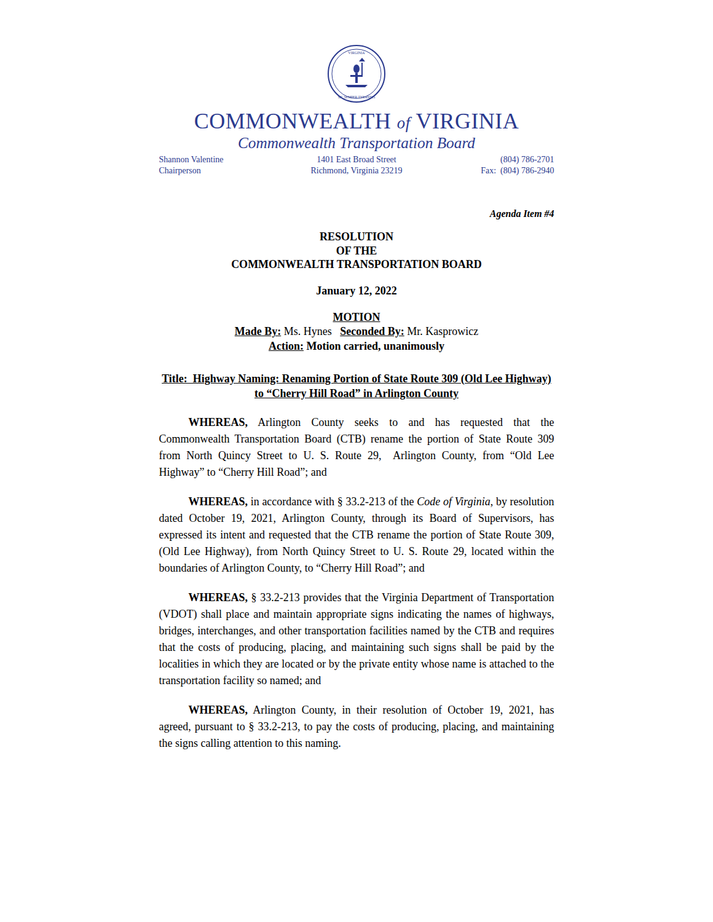VIRGINIA SIC SEMPER TYRANNIS
COMMONWEALTH of VIRGINIA
Commonwealth Transportation Board
| Shannon Valentine | 1401 East Broad Street | (804) 786-2701 |
| Chairperson | Richmond, Virginia 23219 | Fax: (804) 786-2940 |
Agenda Item #4
RESOLUTION
OF THE
COMMONWEALTH TRANSPORTATION BOARD
January 12, 2022
MOTION
Made By: Ms. Hynes Seconded By: Mr. Kasprowicz
Action: Motion carried, unanimously
Title: Highway Naming: Renaming Portion of State Route 309 (Old Lee Highway) to “Cherry Hill Road” in Arlington County
WHEREAS, Arlington County seeks to and has requested that the Commonwealth Transportation Board (CTB) rename the portion of State Route 309 from North Quincy Street to U. S. Route 29, Arlington County, from “Old Lee Highway” to “Cherry Hill Road”; and
WHEREAS, in accordance with § 33.2-213 of the Code of Virginia, by resolution dated October 19, 2021, Arlington County, through its Board of Supervisors, has expressed its intent and requested that the CTB rename the portion of State Route 309, (Old Lee Highway), from North Quincy Street to U. S. Route 29, located within the boundaries of Arlington County, to “Cherry Hill Road”; and
WHEREAS, § 33.2-213 provides that the Virginia Department of Transportation (VDOT) shall place and maintain appropriate signs indicating the names of highways, bridges, interchanges, and other transportation facilities named by the CTB and requires that the costs of producing, placing, and maintaining such signs shall be paid by the localities in which they are located or by the private entity whose name is attached to the transportation facility so named; and
WHEREAS, Arlington County, in their resolution of October 19, 2021, has agreed, pursuant to § 33.2-213, to pay the costs of producing, placing, and maintaining the signs calling attention to this naming.